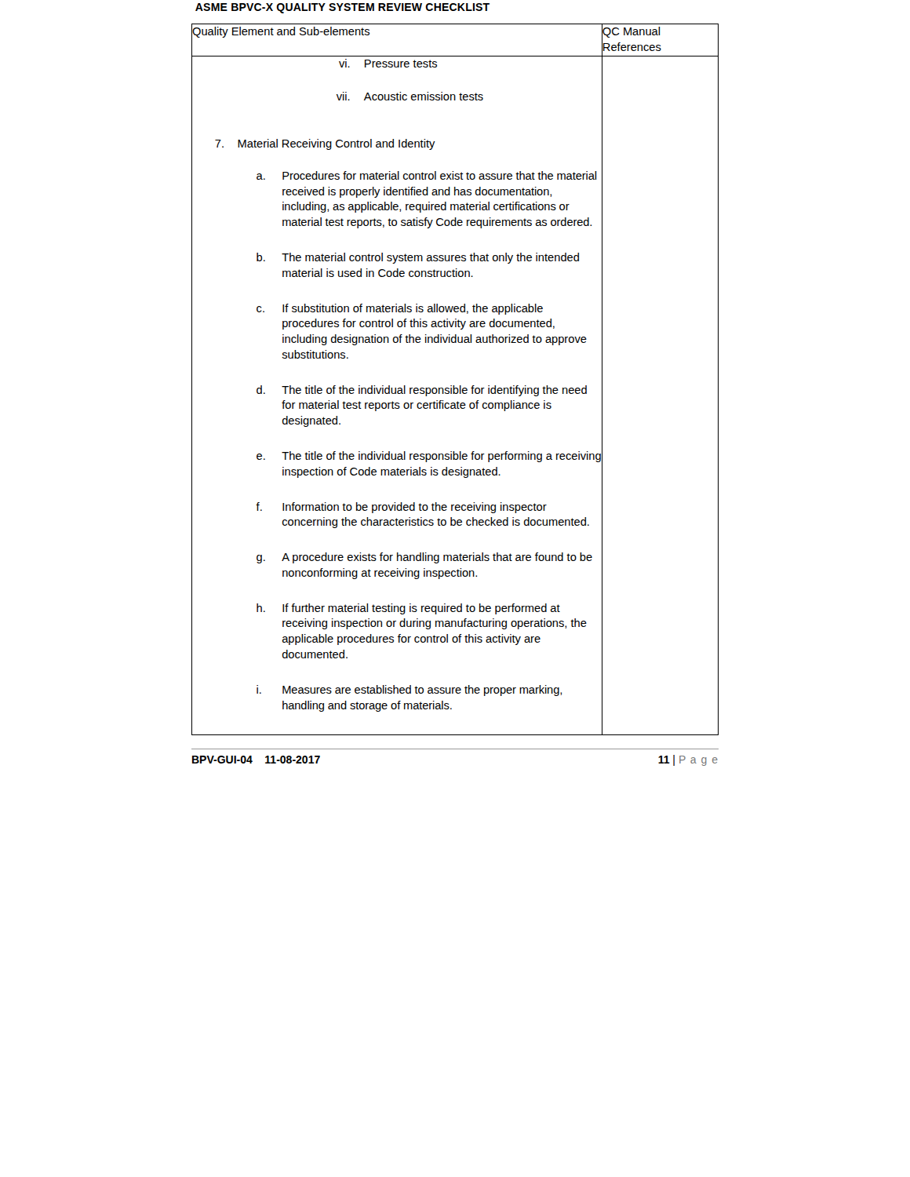ASME BPVC-X QUALITY SYSTEM REVIEW CHECKLIST
| Quality Element and Sub-elements | QC Manual References |
| --- | --- |
| vi. Pressure tests vii. Acoustic emission tests 7. Material Receiving Control and Identity a. Procedures for material control exist to assure that the material received is properly identified and has documentation, including, as applicable, required material certifications or material test reports, to satisfy Code requirements as ordered. b. The material control system assures that only the intended material is used in Code construction. c. If substitution of materials is allowed, the applicable procedures for control of this activity are documented, including designation of the individual authorized to approve substitutions. d. The title of the individual responsible for identifying the need for material test reports or certificate of compliance is designated. e. The title of the individual responsible for performing a receiving inspection of Code materials is designated. f. Information to be provided to the receiving inspector concerning the characteristics to be checked is documented. g. A procedure exists for handling materials that are found to be nonconforming at receiving inspection. h. If further material testing is required to be performed at receiving inspection or during manufacturing operations, the applicable procedures for control of this activity are documented. i. Measures are established to assure the proper marking, handling and storage of materials. | |
BPV-GUI-04 11-08-2017
11 | P a g e